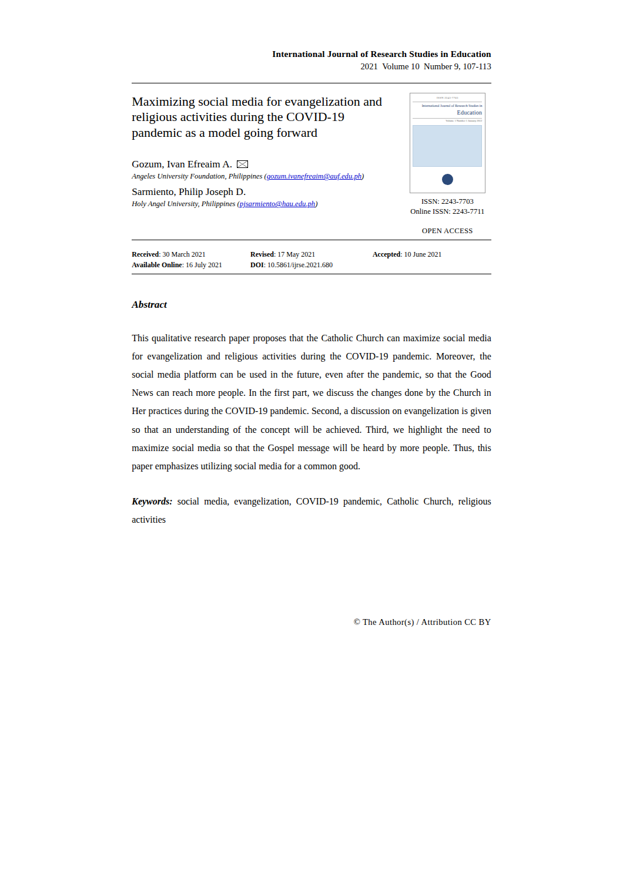International Journal of Research Studies in Education
2021 Volume 10 Number 9, 107-113
Maximizing social media for evangelization and religious activities during the COVID-19 pandemic as a model going forward
Gozum, Ivan Efreaim A.
Angeles University Foundation, Philippines (gozum.ivanefreaim@auf.edu.ph)
Sarmiento, Philip Joseph D.
Holy Angel University, Philippines (pjsarmiento@hau.edu.ph)
ISSN 2243-7703
International Journal of Research Studies in
Education
Volume 1 Number 1 January 2012
ISSN: 2243-7703
Online ISSN: 2243-7711
OPEN ACCESS
| Received : 30 March 2021 | Revised : 17 May 2021 | Accepted : 10 June 2021 |
| Available Online : 16 July 2021 | DOI : 10.5861/ijrse.2021.680 | |
Abstract
This qualitative research paper proposes that the Catholic Church can maximize social media for evangelization and religious activities during the COVID-19 pandemic. Moreover, the social media platform can be used in the future, even after the pandemic, so that the Good News can reach more people. In the first part, we discuss the changes done by the Church in Her practices during the COVID-19 pandemic. Second, a discussion on evangelization is given so that an understanding of the concept will be achieved. Third, we highlight the need to maximize social media so that the Gospel message will be heard by more people. Thus, this paper emphasizes utilizing social media for a common good.
Keywords: social media, evangelization, COVID-19 pandemic, Catholic Church, religious activities
© The Author(s) / Attribution CC BY